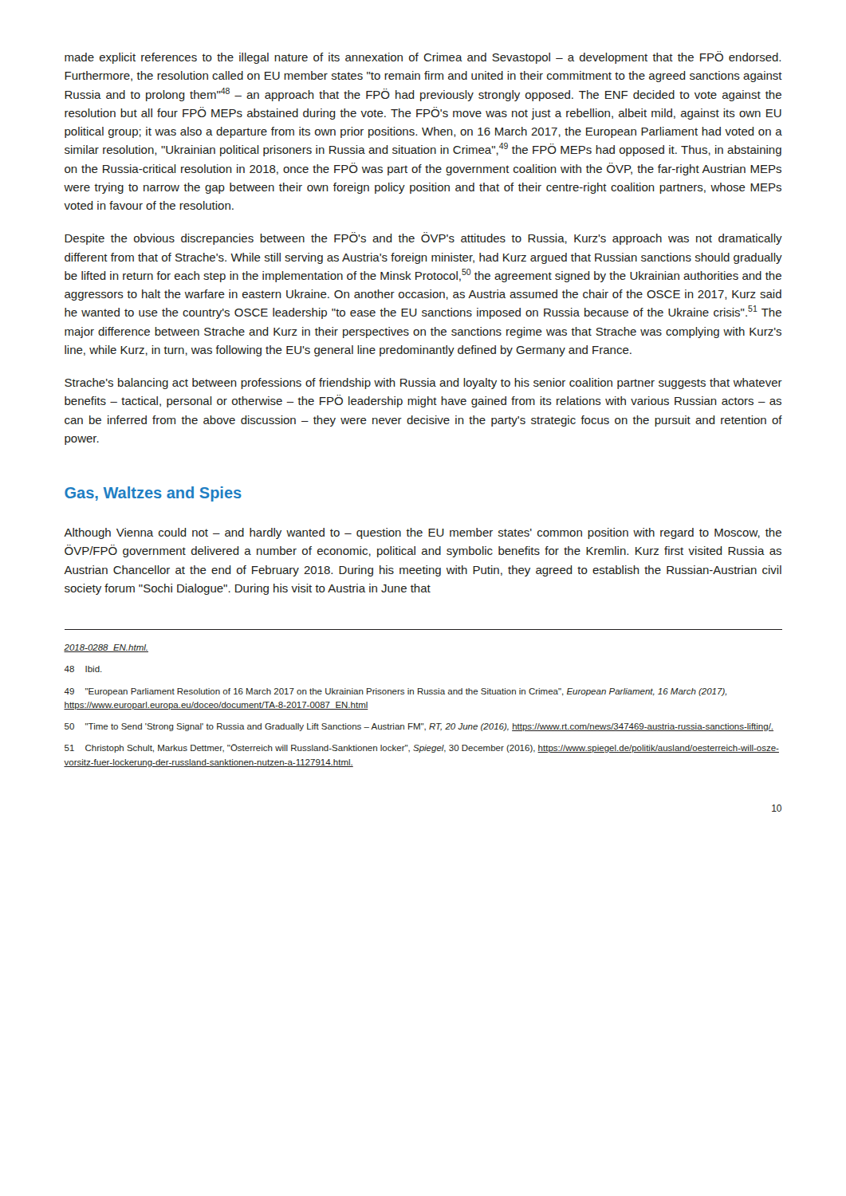made explicit references to the illegal nature of its annexation of Crimea and Sevastopol – a development that the FPÖ endorsed. Furthermore, the resolution called on EU member states "to remain firm and united in their commitment to the agreed sanctions against Russia and to prolong them"48 – an approach that the FPÖ had previously strongly opposed. The ENF decided to vote against the resolution but all four FPÖ MEPs abstained during the vote. The FPÖ's move was not just a rebellion, albeit mild, against its own EU political group; it was also a departure from its own prior positions. When, on 16 March 2017, the European Parliament had voted on a similar resolution, "Ukrainian political prisoners in Russia and situation in Crimea",49 the FPÖ MEPs had opposed it. Thus, in abstaining on the Russia-critical resolution in 2018, once the FPÖ was part of the government coalition with the ÖVP, the far-right Austrian MEPs were trying to narrow the gap between their own foreign policy position and that of their centre-right coalition partners, whose MEPs voted in favour of the resolution.
Despite the obvious discrepancies between the FPÖ's and the ÖVP's attitudes to Russia, Kurz's approach was not dramatically different from that of Strache's. While still serving as Austria's foreign minister, had Kurz argued that Russian sanctions should gradually be lifted in return for each step in the implementation of the Minsk Protocol,50 the agreement signed by the Ukrainian authorities and the aggressors to halt the warfare in eastern Ukraine. On another occasion, as Austria assumed the chair of the OSCE in 2017, Kurz said he wanted to use the country's OSCE leadership "to ease the EU sanctions imposed on Russia because of the Ukraine crisis".51 The major difference between Strache and Kurz in their perspectives on the sanctions regime was that Strache was complying with Kurz's line, while Kurz, in turn, was following the EU's general line predominantly defined by Germany and France.
Strache's balancing act between professions of friendship with Russia and loyalty to his senior coalition partner suggests that whatever benefits – tactical, personal or otherwise – the FPÖ leadership might have gained from its relations with various Russian actors – as can be inferred from the above discussion – they were never decisive in the party's strategic focus on the pursuit and retention of power.
Gas, Waltzes and Spies
Although Vienna could not – and hardly wanted to – question the EU member states' common position with regard to Moscow, the ÖVP/FPÖ government delivered a number of economic, political and symbolic benefits for the Kremlin. Kurz first visited Russia as Austrian Chancellor at the end of February 2018. During his meeting with Putin, they agreed to establish the Russian-Austrian civil society forum "Sochi Dialogue". During his visit to Austria in June that
2018-0288_EN.html.
48 Ibid.
49"European Parliament Resolution of 16 March 2017 on the Ukrainian Prisoners in Russia and the Situation in Crimea", European Parliament, 16 March (2017), https://www.europarl.europa.eu/doceo/document/TA-8-2017-0087_EN.html
50"Time to Send 'Strong Signal' to Russia and Gradually Lift Sanctions – Austrian FM", RT, 20 June (2016), https://www.rt.com/news/347469-austria-russia-sanctions-lifting/.
51 Christoph Schult, Markus Dettmer, "Österreich will Russland-Sanktionen locker", Spiegel, 30 December (2016), https://www.spiegel.de/politik/ausland/oesterreich-will-osze-vorsitz-fuer-lockerung-der-russland-sanktionen-nutzen-a-1127914.html.
10